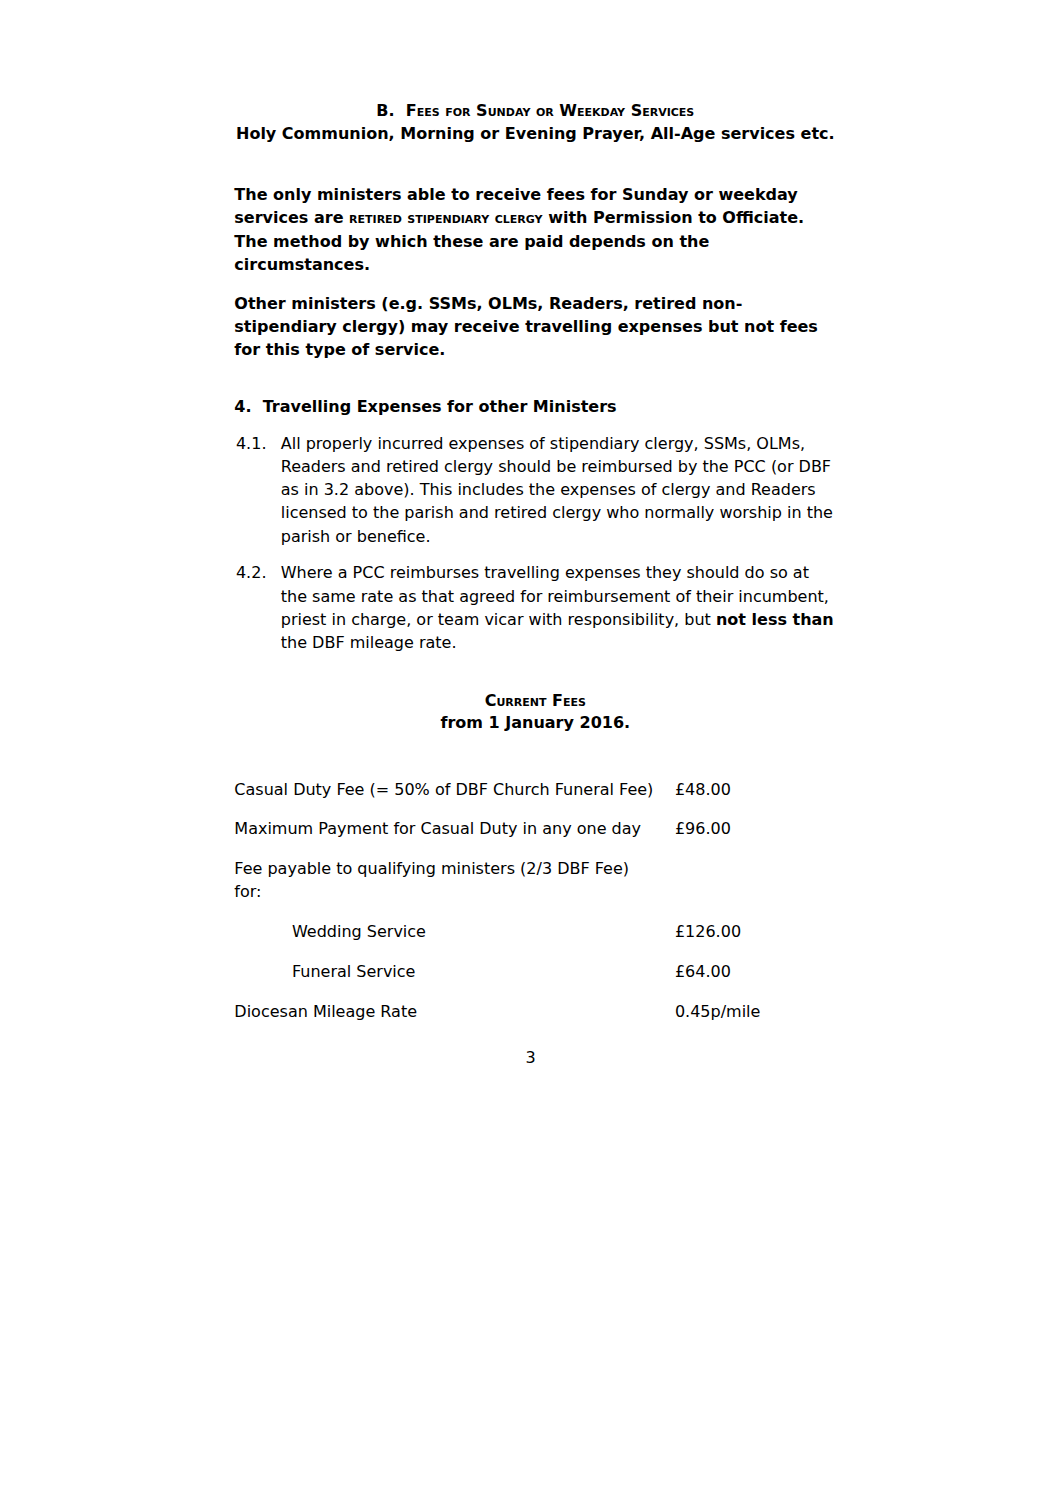B. Fees for Sunday or Weekday Services
Holy Communion, Morning or Evening Prayer, All-Age services etc.
The only ministers able to receive fees for Sunday or weekday services are retired stipendiary clergy with Permission to Officiate. The method by which these are paid depends on the circumstances.
Other ministers (e.g. SSMs, OLMs, Readers, retired non-stipendiary clergy) may receive travelling expenses but not fees for this type of service.
4. Travelling Expenses for other Ministers
4.1.
All properly incurred expenses of stipendiary clergy, SSMs, OLMs, Readers and retired clergy should be reimbursed by the PCC (or DBF as in 3.2 above). This includes the expenses of clergy and Readers licensed to the parish and retired clergy who normally worship in the parish or benefice.
4.2.
Where a PCC reimburses travelling expenses they should do so at the same rate as that agreed for reimbursement of their incumbent, priest in charge, or team vicar with responsibility, but not less than the DBF mileage rate.
Current Fees
from 1 January 2016.
| Casual Duty Fee (= 50% of DBF Church Funeral Fee) | £48.00 |
| Maximum Payment for Casual Duty in any one day | £96.00 |
| Fee payable to qualifying ministers (2/3 DBF Fee) for: | |
| Wedding Service | £126.00 |
| Funeral Service | £64.00 |
| Diocesan Mileage Rate | 0.45p/mile |
3